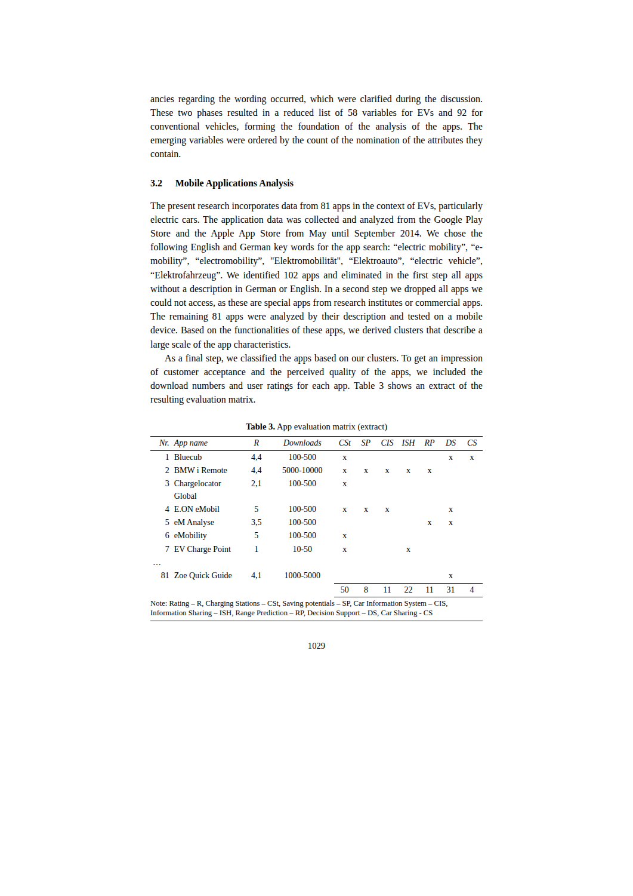ancies regarding the wording occurred, which were clarified during the discussion. These two phases resulted in a reduced list of 58 variables for EVs and 92 for conventional vehicles, forming the foundation of the analysis of the apps. The emerging variables were ordered by the count of the nomination of the attributes they contain.
3.2 Mobile Applications Analysis
The present research incorporates data from 81 apps in the context of EVs, particularly electric cars. The application data was collected and analyzed from the Google Play Store and the Apple App Store from May until September 2014. We chose the following English and German key words for the app search: “electric mobility”, “e-mobility”, “electromobility”, "Elektromobilität", “Elektroauto”, “electric vehicle”, “Elektrofahrzeug”. We identified 102 apps and eliminated in the first step all apps without a description in German or English. In a second step we dropped all apps we could not access, as these are special apps from research institutes or commercial apps. The remaining 81 apps were analyzed by their description and tested on a mobile device. Based on the functionalities of these apps, we derived clusters that describe a large scale of the app characteristics.
As a final step, we classified the apps based on our clusters. To get an impression of customer acceptance and the perceived quality of the apps, we included the download numbers and user ratings for each app. Table 3 shows an extract of the resulting evaluation matrix.
Table 3. App evaluation matrix (extract)
| Nr. | App name | R | Downloads | CSt | SP | CIS | ISH | RP | DS | CS |
| --- | --- | --- | --- | --- | --- | --- | --- | --- | --- | --- |
| 1 | Bluecub | 4,4 | 100-500 | x | | | | | x | x |
| 2 | BMW i Remote | 4,4 | 5000-10000 | x | x | x | x | x | | |
| 3 | Chargelocator Global | 2,1 | 100-500 | x | | | | | | |
| 4 | E.ON eMobil | 5 | 100-500 | x | x | x | | | x | |
| 5 | eM Analyse | 3,5 | 100-500 | | | | | x | x | |
| 6 | eMobility | 5 | 100-500 | x | | | | | | |
| 7 | EV Charge Point | 1 | 10-50 | x | | | x | | | |
| … |
| 81 | Zoe Quick Guide | 4,1 | 1000-5000 | | | | | | x | |
| | | | | 50 | 8 | 11 | 22 | 11 | 31 | 4 |
Note: Rating – R, Charging Stations – CSt, Saving potentials – SP, Car Information System – CIS, Information Sharing – ISH, Range Prediction – RP, Decision Support – DS, Car Sharing - CS
1029